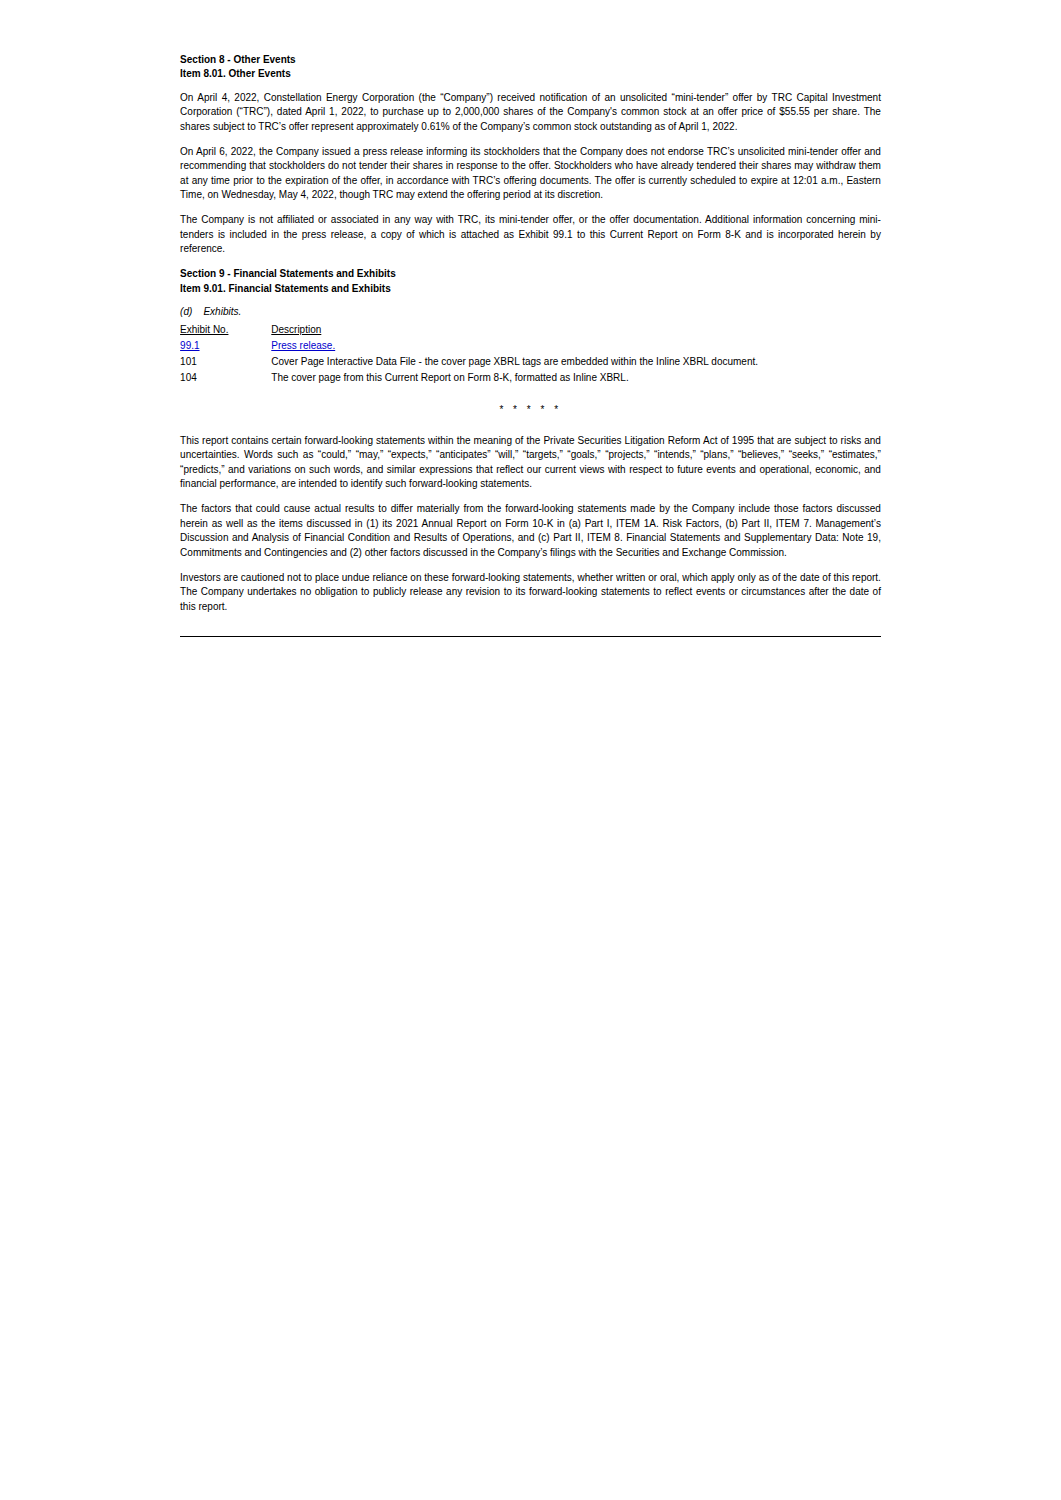Section 8 - Other Events
Item 8.01. Other Events
On April 4, 2022, Constellation Energy Corporation (the “Company”) received notification of an unsolicited “mini-tender” offer by TRC Capital Investment Corporation (“TRC”), dated April 1, 2022, to purchase up to 2,000,000 shares of the Company's common stock at an offer price of $55.55 per share. The shares subject to TRC’s offer represent approximately 0.61% of the Company’s common stock outstanding as of April 1, 2022.
On April 6, 2022, the Company issued a press release informing its stockholders that the Company does not endorse TRC’s unsolicited mini-tender offer and recommending that stockholders do not tender their shares in response to the offer. Stockholders who have already tendered their shares may withdraw them at any time prior to the expiration of the offer, in accordance with TRC’s offering documents. The offer is currently scheduled to expire at 12:01 a.m., Eastern Time, on Wednesday, May 4, 2022, though TRC may extend the offering period at its discretion.
The Company is not affiliated or associated in any way with TRC, its mini-tender offer, or the offer documentation. Additional information concerning mini-tenders is included in the press release, a copy of which is attached as Exhibit 99.1 to this Current Report on Form 8-K and is incorporated herein by reference.
Section 9 - Financial Statements and Exhibits
Item 9.01. Financial Statements and Exhibits
(d) Exhibits.
| Exhibit No. | Description |
| 99.1 | Press release. |
| 101 | Cover Page Interactive Data File - the cover page XBRL tags are embedded within the Inline XBRL document. |
| 104 | The cover page from this Current Report on Form 8-K, formatted as Inline XBRL. |
* * * * *
This report contains certain forward-looking statements within the meaning of the Private Securities Litigation Reform Act of 1995 that are subject to risks and uncertainties. Words such as “could,” “may,” “expects,” “anticipates” “will,” “targets,” “goals,” “projects,” “intends,” “plans,” “believes,” “seeks,” “estimates,” “predicts,” and variations on such words, and similar expressions that reflect our current views with respect to future events and operational, economic, and financial performance, are intended to identify such forward-looking statements.
The factors that could cause actual results to differ materially from the forward-looking statements made by the Company include those factors discussed herein as well as the items discussed in (1) its 2021 Annual Report on Form 10-K in (a) Part I, ITEM 1A. Risk Factors, (b) Part II, ITEM 7. Management’s Discussion and Analysis of Financial Condition and Results of Operations, and (c) Part II, ITEM 8. Financial Statements and Supplementary Data: Note 19, Commitments and Contingencies and (2) other factors discussed in the Company’s filings with the Securities and Exchange Commission.
Investors are cautioned not to place undue reliance on these forward-looking statements, whether written or oral, which apply only as of the date of this report. The Company undertakes no obligation to publicly release any revision to its forward-looking statements to reflect events or circumstances after the date of this report.